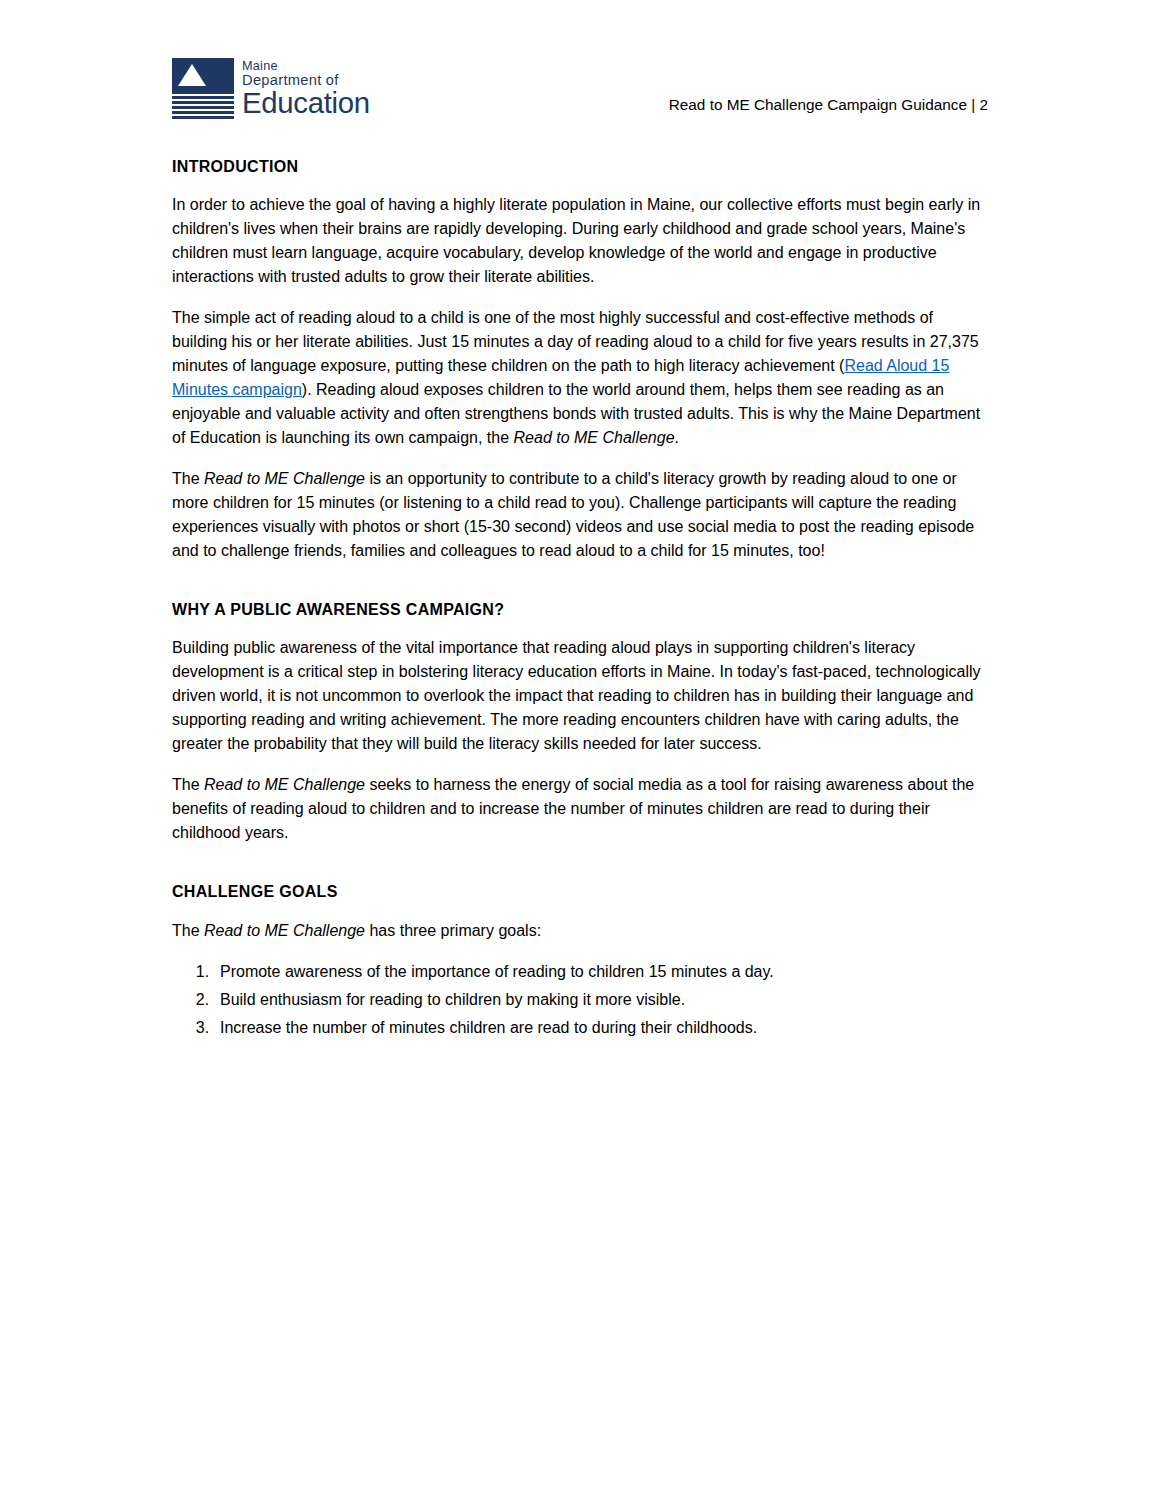Maine
Department of
Education
Read to ME Challenge Campaign Guidance | 2
INTRODUCTION
In order to achieve the goal of having a highly literate population in Maine, our collective efforts must begin early in children's lives when their brains are rapidly developing. During early childhood and grade school years, Maine's children must learn language, acquire vocabulary, develop knowledge of the world and engage in productive interactions with trusted adults to grow their literate abilities.
The simple act of reading aloud to a child is one of the most highly successful and cost-effective methods of building his or her literate abilities. Just 15 minutes a day of reading aloud to a child for five years results in 27,375 minutes of language exposure, putting these children on the path to high literacy achievement (Read Aloud 15 Minutes campaign). Reading aloud exposes children to the world around them, helps them see reading as an enjoyable and valuable activity and often strengthens bonds with trusted adults. This is why the Maine Department of Education is launching its own campaign, the Read to ME Challenge.
The Read to ME Challenge is an opportunity to contribute to a child's literacy growth by reading aloud to one or more children for 15 minutes (or listening to a child read to you). Challenge participants will capture the reading experiences visually with photos or short (15-30 second) videos and use social media to post the reading episode and to challenge friends, families and colleagues to read aloud to a child for 15 minutes, too!
WHY A PUBLIC AWARENESS CAMPAIGN?
Building public awareness of the vital importance that reading aloud plays in supporting children's literacy development is a critical step in bolstering literacy education efforts in Maine. In today's fast-paced, technologically driven world, it is not uncommon to overlook the impact that reading to children has in building their language and supporting reading and writing achievement. The more reading encounters children have with caring adults, the greater the probability that they will build the literacy skills needed for later success.
The Read to ME Challenge seeks to harness the energy of social media as a tool for raising awareness about the benefits of reading aloud to children and to increase the number of minutes children are read to during their childhood years.
CHALLENGE GOALS
The Read to ME Challenge has three primary goals:
Promote awareness of the importance of reading to children 15 minutes a day.
Build enthusiasm for reading to children by making it more visible.
Increase the number of minutes children are read to during their childhoods.